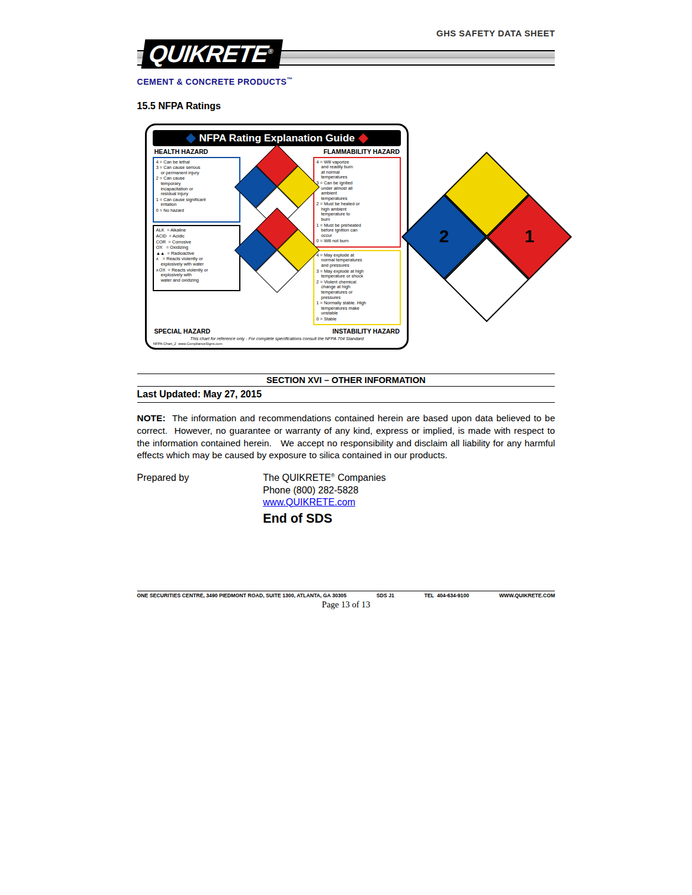GHS SAFETY DATA SHEET
QUIKRETE®
CEMENT & CONCRETE PRODUCTS™
15.5 NFPA Ratings
NFPA Rating Explanation Guide
HEALTH HAZARD FLAMMABILITY HAZARD
4 = Can be lethal
3 = Can cause seriousor permanent injury
2 = Can causetemporary incapacitation or residual injury
1 = Can cause significantirritation
0 = No hazard
ALK = Alkaline
ACID = Acidic
COR = Corrosive
OX = Oxidizing
▲▲ = Radioactive
∧ = Reacts violently orexplosively with water
∧OX = Reacts violently orexplosively with water and oxidizing
4 = Will vaporizeand readily burn at normal temperatures
3 = Can be ignitedunder almost all ambient temperatures
2 = Must be heated orhigh ambient temperature to burn
1 = Must be preheatedbefore ignition can occur
0 = Will not burn
4 = May explode atnormal temperatures and pressures
3 = May explode at hightemperature or shock
2 = Violent chemicalchange at high temperatures or pressures
1 = Normally stable. Hightemperatures make unstable
0 = Stable
SPECIAL HAZARD INSTABILITY HAZARD
This chart for reference only - For complete specifications consult the NFPA 704 Standard
NFPA-Chart_2 www.ComplianceSigns.com
1
2
SECTION XVI – OTHER INFORMATION
Last Updated: May 27, 2015
NOTE: The information and recommendations contained herein are based upon data believed to be correct. However, no guarantee or warranty of any kind, express or implied, is made with respect to the information contained herein. We accept no responsibility and disclaim all liability for any harmful effects which may be caused by exposure to silica contained in our products.
Prepared by
The QUIKRETE® Companies
Phone (800) 282-5828
www.QUIKRETE.com
End of SDS
ONE SECURITIES CENTRE, 3490 PIEDMONT ROAD, SUITE 1300, ATLANTA, GA 30305 SDS J1 TEL 404-634-9100 WWW.QUIKRETE.COM
Page 13 of 13